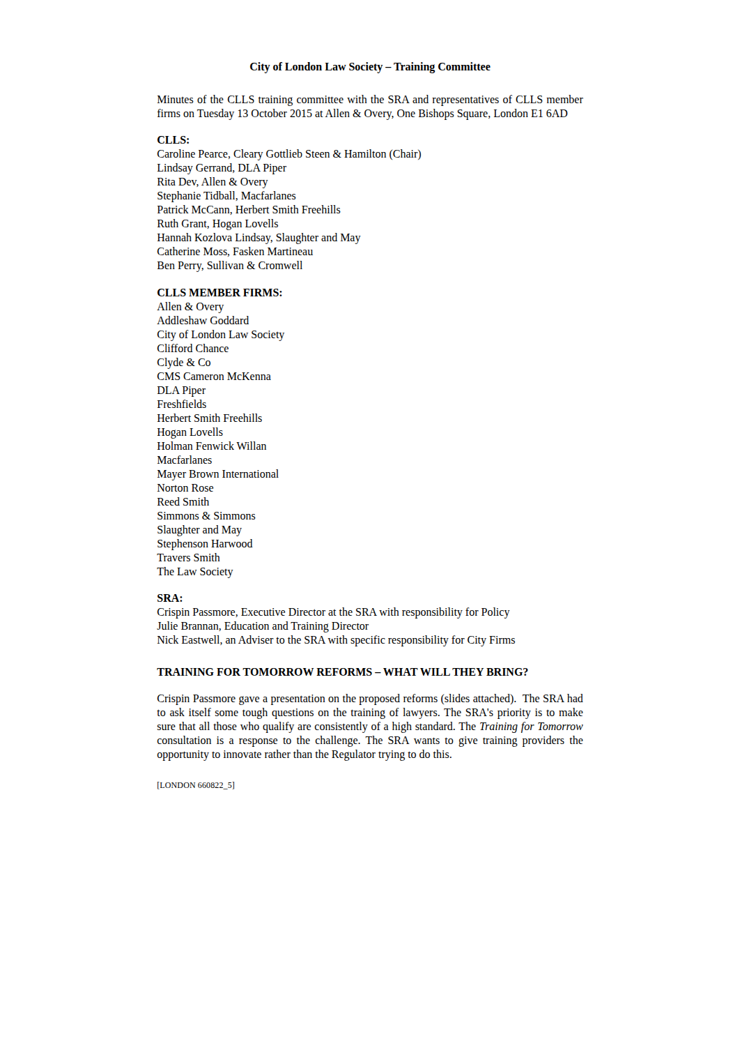City of London Law Society – Training Committee
Minutes of the CLLS training committee with the SRA and representatives of CLLS member firms on Tuesday 13 October 2015 at Allen & Overy, One Bishops Square, London E1 6AD
CLLS:
Caroline Pearce, Cleary Gottlieb Steen & Hamilton (Chair)
Lindsay Gerrand, DLA Piper
Rita Dev, Allen & Overy
Stephanie Tidball, Macfarlanes
Patrick McCann, Herbert Smith Freehills
Ruth Grant, Hogan Lovells
Hannah Kozlova Lindsay, Slaughter and May
Catherine Moss, Fasken Martineau
Ben Perry, Sullivan & Cromwell
CLLS MEMBER FIRMS:
Allen & Overy
Addleshaw Goddard
City of London Law Society
Clifford Chance
Clyde & Co
CMS Cameron McKenna
DLA Piper
Freshfields
Herbert Smith Freehills
Hogan Lovells
Holman Fenwick Willan
Macfarlanes
Mayer Brown International
Norton Rose
Reed Smith
Simmons & Simmons
Slaughter and May
Stephenson Harwood
Travers Smith
The Law Society
SRA:
Crispin Passmore, Executive Director at the SRA with responsibility for Policy
Julie Brannan, Education and Training Director
Nick Eastwell, an Adviser to the SRA with specific responsibility for City Firms
Training for Tomorrow Reforms – What will they bring?
Crispin Passmore gave a presentation on the proposed reforms (slides attached). The SRA had to ask itself some tough questions on the training of lawyers. The SRA's priority is to make sure that all those who qualify are consistently of a high standard. The Training for Tomorrow consultation is a response to the challenge. The SRA wants to give training providers the opportunity to innovate rather than the Regulator trying to do this.
[LONDON 660822_5]